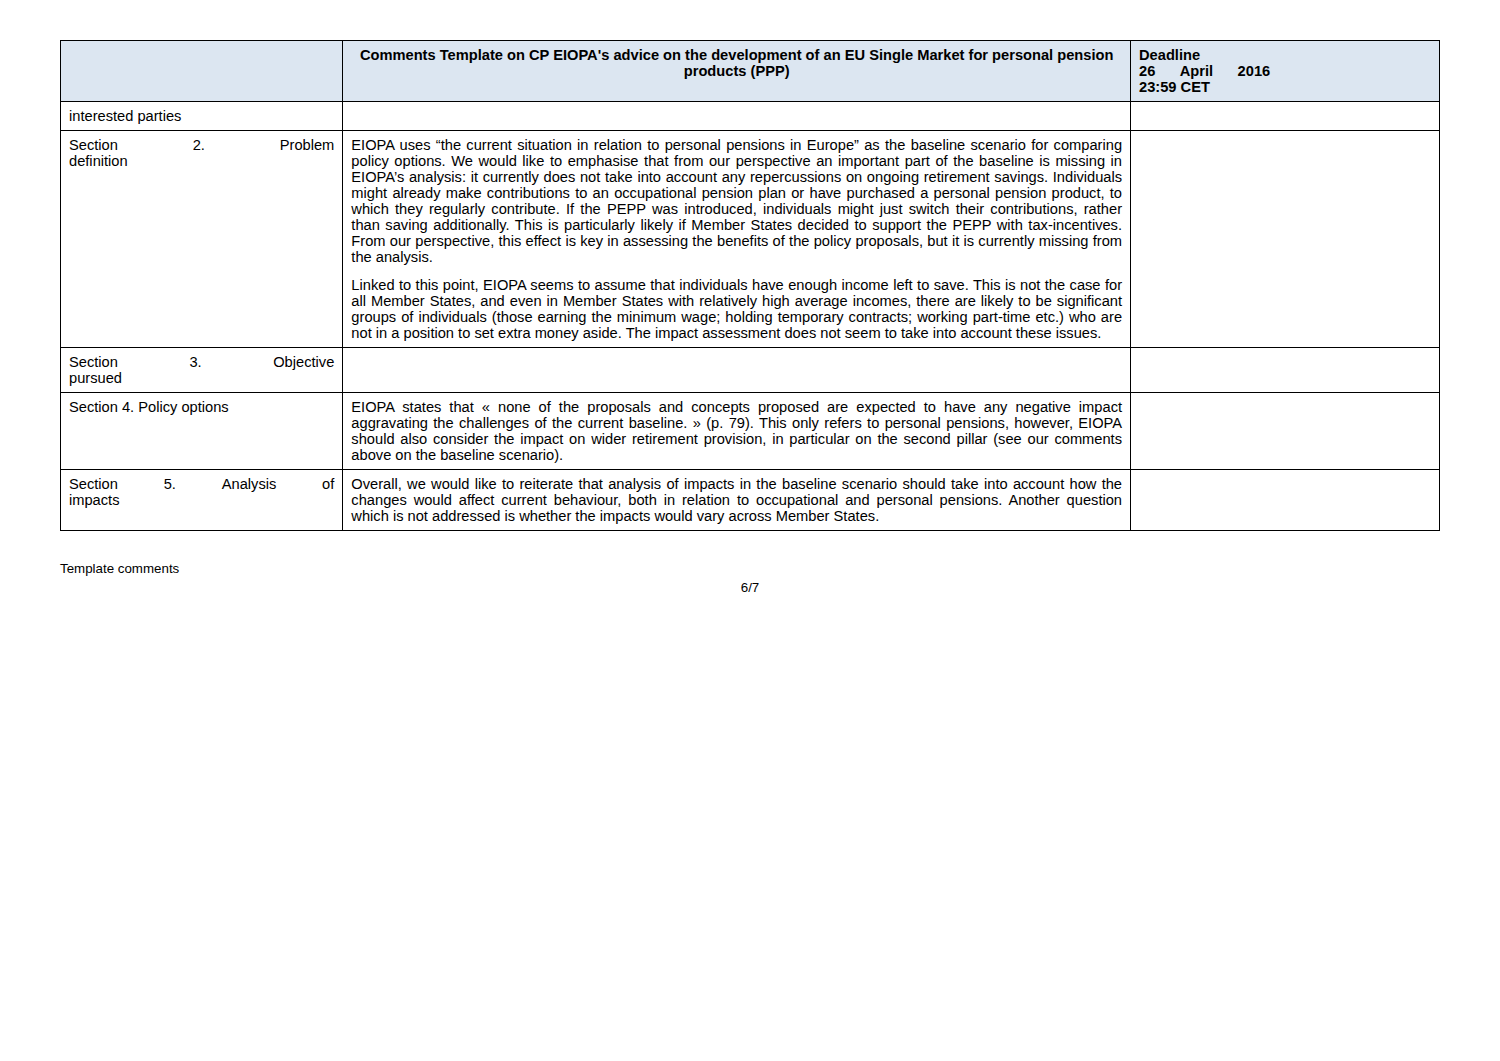| | Comments Template on CP EIOPA's advice on the development of an EU Single Market for personal pension products (PPP) | Deadline 26 April 2016 23:59 CET |
| --- | --- | --- |
| interested parties | | |
| Section 2. Problem definition | EIOPA uses “the current situation in relation to personal pensions in Europe” as the baseline scenario for comparing policy options. We would like to emphasise that from our perspective an important part of the baseline is missing in EIOPA’s analysis: it currently does not take into account any repercussions on ongoing retirement savings. Individuals might already make contributions to an occupational pension plan or have purchased a personal pension product, to which they regularly contribute. If the PEPP was introduced, individuals might just switch their contributions, rather than saving additionally. This is particularly likely if Member States decided to support the PEPP with tax-incentives. From our perspective, this effect is key in assessing the benefits of the policy proposals, but it is currently missing from the analysis. Linked to this point, EIOPA seems to assume that individuals have enough income left to save. This is not the case for all Member States, and even in Member States with relatively high average incomes, there are likely to be significant groups of individuals (those earning the minimum wage; holding temporary contracts; working part-time etc.) who are not in a position to set extra money aside. The impact assessment does not seem to take into account these issues. | |
| Section 3. Objective pursued | | |
| Section 4. Policy options | EIOPA states that « none of the proposals and concepts proposed are expected to have any negative impact aggravating the challenges of the current baseline. » (p. 79). This only refers to personal pensions, however, EIOPA should also consider the impact on wider retirement provision, in particular on the second pillar (see our comments above on the baseline scenario). | |
| Section 5. Analysis of impacts | Overall, we would like to reiterate that analysis of impacts in the baseline scenario should take into account how the changes would affect current behaviour, both in relation to occupational and personal pensions. Another question which is not addressed is whether the impacts would vary across Member States. | |
Template comments
6/7